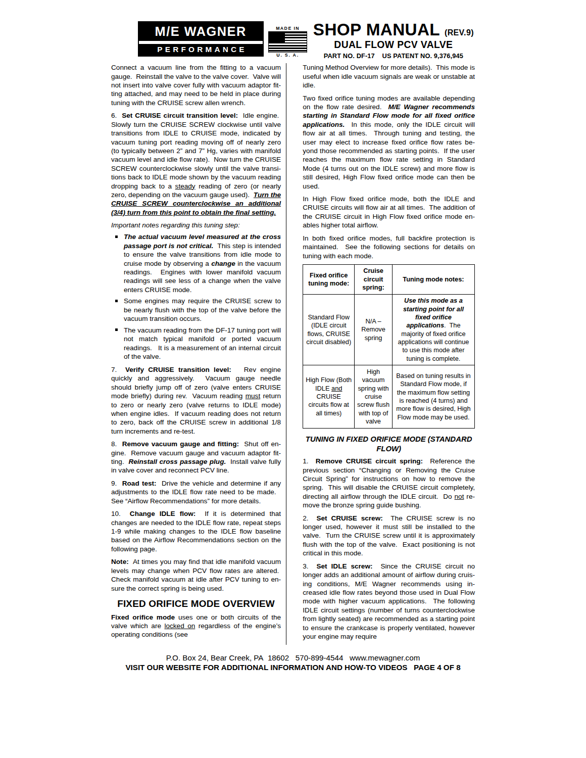M/E WAGNER
PERFORMANCE
MADE IN
U. S. A.
SHOP MANUAL (REV.9)
DUAL FLOW PCV VALVE
PART NO. DF-17 US PATENT NO. 9,376,945
Connect a vacuum line from the fitting to a vacuum gauge. Reinstall the valve to the valve cover. Valve will not insert into valve cover fully with vacuum adaptor fitting attached, and may need to be held in place during tuning with the CRUISE screw allen wrench.
6. Set CRUISE circuit transition level: Idle engine. Slowly turn the CRUISE SCREW clockwise until valve transitions from IDLE to CRUISE mode, indicated by vacuum tuning port reading moving off of nearly zero (to typically between 2” and 7” Hg, varies with manifold vacuum level and idle flow rate). Now turn the CRUISE SCREW counterclockwise slowly until the valve transitions back to IDLE mode shown by the vacuum reading dropping back to a steady reading of zero (or nearly zero, depending on the vacuum gauge used). Turn the CRUISE SCREW counterclockwise an additional (3/4) turn from this point to obtain the final setting.
Important notes regarding this tuning step:
The actual vacuum level measured at the cross passage port is not critical. This step is intended to ensure the valve transitions from idle mode to cruise mode by observing a change in the vacuum readings. Engines with lower manifold vacuum readings will see less of a change when the valve enters CRUISE mode.
Some engines may require the CRUISE screw to be nearly flush with the top of the valve before the vacuum transition occurs.
The vacuum reading from the DF-17 tuning port will not match typical manifold or ported vacuum readings. It is a measurement of an internal circuit of the valve.
7. Verify CRUISE transition level: Rev engine quickly and aggressively. Vacuum gauge needle should briefly jump off of zero (valve enters CRUISE mode briefly) during rev. Vacuum reading must return to zero or nearly zero (valve returns to IDLE mode) when engine idles. If vacuum reading does not return to zero, back off the CRUISE screw in additional 1/8 turn increments and re-test.
8. Remove vacuum gauge and fitting: Shut off engine. Remove vacuum gauge and vacuum adaptor fitting. Reinstall cross passage plug. Install valve fully in valve cover and reconnect PCV line.
9. Road test: Drive the vehicle and determine if any adjustments to the IDLE flow rate need to be made. See “Airflow Recommendations” for more details.
10. Change IDLE flow: If it is determined that changes are needed to the IDLE flow rate, repeat steps 1-9 while making changes to the IDLE flow baseline based on the Airflow Recommendations section on the following page.
Note: At times you may find that idle manifold vacuum levels may change when PCV flow rates are altered. Check manifold vacuum at idle after PCV tuning to ensure the correct spring is being used.
FIXED ORIFICE MODE OVERVIEW
Fixed orifice mode uses one or both circuits of the valve which are locked on regardless of the engine’s operating conditions (see
Tuning Method Overview for more details). This mode is useful when idle vacuum signals are weak or unstable at idle.
Two fixed orifice tuning modes are available depending on the flow rate desired. M/E Wagner recommends starting in Standard Flow mode for all fixed orifice applications. In this mode, only the IDLE circuit will flow air at all times. Through tuning and testing, the user may elect to increase fixed orifice flow rates beyond those recommended as starting points. If the user reaches the maximum flow rate setting in Standard Mode (4 turns out on the IDLE screw) and more flow is still desired, High Flow fixed orifice mode can then be used.
In High Flow fixed orifice mode, both the IDLE and CRUISE circuits will flow air at all times. The addition of the CRUISE circuit in High Flow fixed orifice mode enables higher total airflow.
In both fixed orifice modes, full backfire protection is maintained. See the following sections for details on tuning with each mode.
| Fixed orifice tuning mode: | Cruise circuit spring: | Tuning mode notes: |
| --- | --- | --- |
| Standard Flow (IDLE circuit flows, CRUISE circuit disabled) | N/A – Remove spring | Use this mode as a starting point for all fixed orifice applications . The majority of fixed orifice applications will continue to use this mode after tuning is complete. |
| High Flow (Both IDLE and CRUISE circuits flow at all times) | High vacuum spring with cruise screw flush with top of valve | Based on tuning results in Standard Flow mode, if the maximum flow setting is reached (4 turns) and more flow is desired, High Flow mode may be used. |
TUNING IN FIXED ORIFICE MODE (STANDARD FLOW)
1. Remove CRUISE circuit spring: Reference the previous section “Changing or Removing the Cruise Circuit Spring” for instructions on how to remove the spring. This will disable the CRUISE circuit completely, directing all airflow through the IDLE circuit. Do not remove the bronze spring guide bushing.
2. Set CRUISE screw: The CRUISE screw is no longer used, however it must still be installed to the valve. Turn the CRUISE screw until it is approximately flush with the top of the valve. Exact positioning is not critical in this mode.
3. Set IDLE screw: Since the CRUISE circuit no longer adds an additional amount of airflow during cruising conditions, M/E Wagner recommends using increased idle flow rates beyond those used in Dual Flow mode with higher vacuum applications. The following IDLE circuit settings (number of turns counterclockwise from lightly seated) are recommended as a starting point to ensure the crankcase is properly ventilated, however your engine may require
P.O. Box 24, Bear Creek, PA 18602 570-899-4544 www.mewagner.com
VISIT OUR WEBSITE FOR ADDITIONAL INFORMATION AND HOW-TO VIDEOS PAGE 4 OF 8